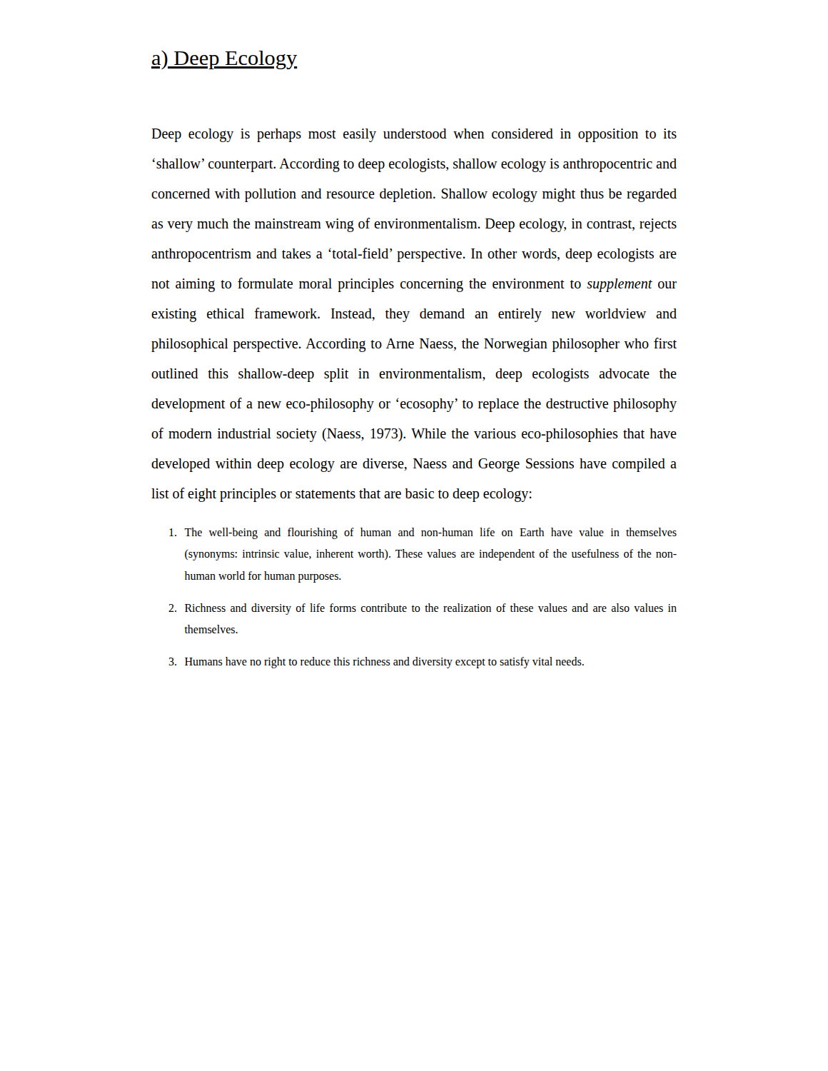a) Deep Ecology
Deep ecology is perhaps most easily understood when considered in opposition to its ‘shallow’ counterpart. According to deep ecologists, shallow ecology is anthropocentric and concerned with pollution and resource depletion. Shallow ecology might thus be regarded as very much the mainstream wing of environmentalism. Deep ecology, in contrast, rejects anthropocentrism and takes a ‘total-field’ perspective. In other words, deep ecologists are not aiming to formulate moral principles concerning the environment to supplement our existing ethical framework. Instead, they demand an entirely new worldview and philosophical perspective. According to Arne Naess, the Norwegian philosopher who first outlined this shallow-deep split in environmentalism, deep ecologists advocate the development of a new eco-philosophy or ‘ecosophy’ to replace the destructive philosophy of modern industrial society (Naess, 1973). While the various eco-philosophies that have developed within deep ecology are diverse, Naess and George Sessions have compiled a list of eight principles or statements that are basic to deep ecology:
The well-being and flourishing of human and non-human life on Earth have value in themselves (synonyms: intrinsic value, inherent worth). These values are independent of the usefulness of the non-human world for human purposes.
Richness and diversity of life forms contribute to the realization of these values and are also values in themselves.
Humans have no right to reduce this richness and diversity except to satisfy vital needs.